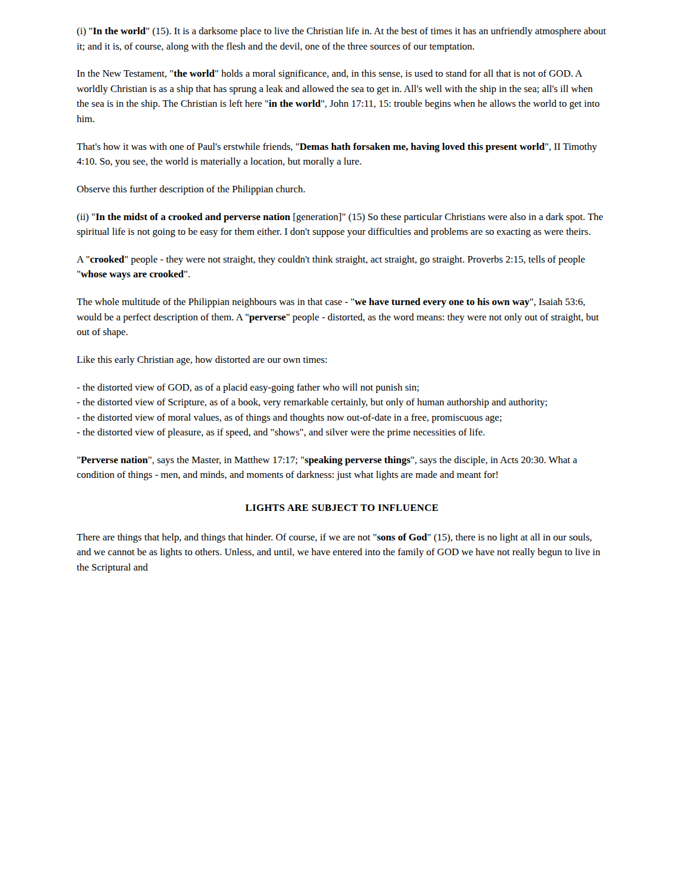(i) "In the world" (15). It is a darksome place to live the Christian life in. At the best of times it has an unfriendly atmosphere about it; and it is, of course, along with the flesh and the devil, one of the three sources of our temptation.
In the New Testament, "the world" holds a moral significance, and, in this sense, is used to stand for all that is not of GOD. A worldly Christian is as a ship that has sprung a leak and allowed the sea to get in. All's well with the ship in the sea; all's ill when the sea is in the ship. The Christian is left here "in the world", John 17:11, 15: trouble begins when he allows the world to get into him.
That's how it was with one of Paul's erstwhile friends, "Demas hath forsaken me, having loved this present world", II Timothy 4:10. So, you see, the world is materially a location, but morally a lure.
Observe this further description of the Philippian church.
(ii) "In the midst of a crooked and perverse nation [generation]" (15) So these particular Christians were also in a dark spot. The spiritual life is not going to be easy for them either. I don't suppose your difficulties and problems are so exacting as were theirs.
A "crooked" people - they were not straight, they couldn't think straight, act straight, go straight. Proverbs 2:15, tells of people "whose ways are crooked".
The whole multitude of the Philippian neighbours was in that case - "we have turned every one to his own way", Isaiah 53:6, would be a perfect description of them. A "perverse" people - distorted, as the word means: they were not only out of straight, but out of shape.
Like this early Christian age, how distorted are our own times:
- the distorted view of GOD, as of a placid easy-going father who will not punish sin;
- the distorted view of Scripture, as of a book, very remarkable certainly, but only of human authorship and authority;
- the distorted view of moral values, as of things and thoughts now out-of-date in a free, promiscuous age;
- the distorted view of pleasure, as if speed, and "shows", and silver were the prime necessities of life.
"Perverse nation", says the Master, in Matthew 17:17; "speaking perverse things", says the disciple, in Acts 20:30. What a condition of things - men, and minds, and moments of darkness: just what lights are made and meant for!
LIGHTS ARE SUBJECT TO INFLUENCE
There are things that help, and things that hinder. Of course, if we are not "sons of God" (15), there is no light at all in our souls, and we cannot be as lights to others. Unless, and until, we have entered into the family of GOD we have not really begun to live in the Scriptural and